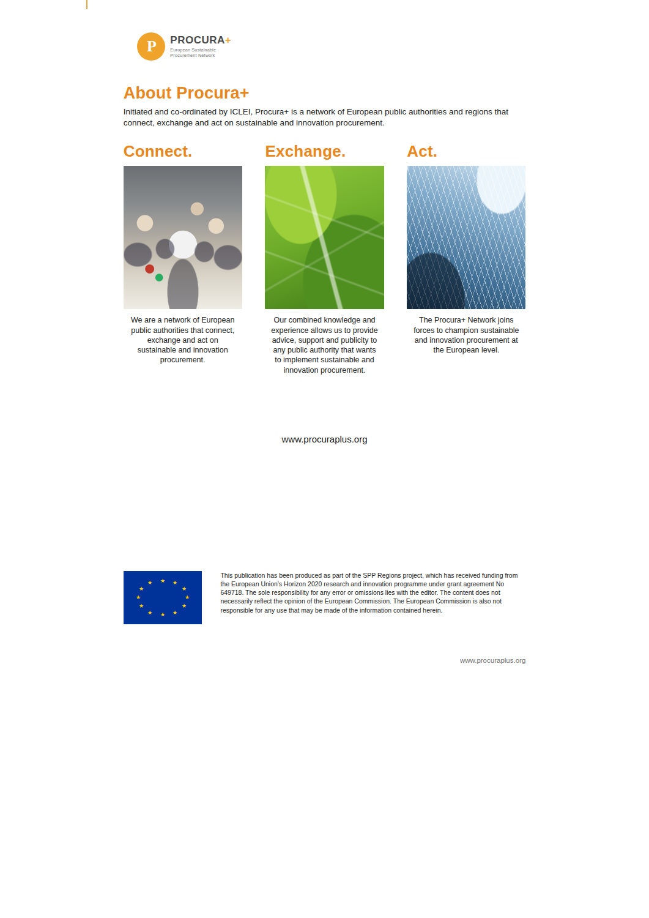P
PROCURA+
European Sustainable
Procurement Network
About Procura+
Initiated and co-ordinated by ICLEI, Procura+ is a network of European public authorities and regions that connect, exchange and act on sustainable and innovation procurement.
Connect.
We are a network of European public authorities that connect, exchange and act on sustainable and innovation procurement.
Exchange.
Our combined knowledge and experience allows us to provide advice, support and publicity to any public authority that wants to implement sustainable and innovation procurement.
Act.
The Procura+ Network joins forces to champion sustainable and innovation procurement at the European level.
www.procuraplus.org
★ ★ ★ ★ ★ ★ ★ ★ ★ ★ ★ ★
This publication has been produced as part of the SPP Regions project, which has received funding from the European Union's Horizon 2020 research and innovation programme under grant agreement No 649718. The sole responsibility for any error or omissions lies with the editor. The content does not necessarily reflect the opinion of the European Commission. The European Commission is also not responsible for any use that may be made of the information contained herein.
www.procuraplus.org